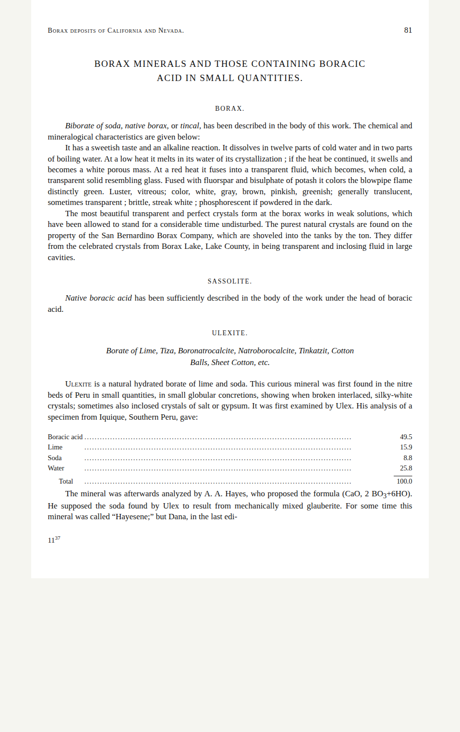Borax deposits of California and Nevada. 81
Borax Minerals and Those Containing Boracic
Acid in Small Quantities.
Borax.
Biborate of soda, native borax, or tincal, has been described in the body of this work. The chemical and mineralogical characteristics are given below:
It has a sweetish taste and an alkaline reaction. It dissolves in twelve parts of cold water and in two parts of boiling water. At a low heat it melts in its water of its crystallization ; if the heat be continued, it swells and becomes a white porous mass. At a red heat it fuses into a transparent fluid, which becomes, when cold, a transparent solid resembling glass. Fused with fluorspar and bisulphate of potash it colors the blowpipe flame distinctly green. Luster, vitreous; color, white, gray, brown, pinkish, greenish; generally translucent, sometimes transparent ; brittle, streak white ; phosphorescent if powdered in the dark.
The most beautiful transparent and perfect crystals form at the borax works in weak solutions, which have been allowed to stand for a considerable time undisturbed. The purest natural crystals are found on the property of the San Bernardino Borax Company, which are shoveled into the tanks by the ton. They differ from the celebrated crystals from Borax Lake, Lake County, in being transparent and inclosing fluid in large cavities.
Sassolite.
Native boracic acid has been sufficiently described in the body of the work under the head of boracic acid.
Ulexite.
Borate of Lime, Tiza, Boronatrocalcite, Natroborocalcite, Tinkatzit, Cotton
Balls, Sheet Cotton, etc.
Ulexite is a natural hydrated borate of lime and soda. This curious mineral was first found in the nitre beds of Peru in small quantities, in small globular concretions, showing when broken interlaced, silky-white crystals; sometimes also inclosed crystals of salt or gypsum. It was first examined by Ulex. His analysis of a specimen from Iquique, Southern Peru, gave:
| Boracic acid | ........................................................................................................ | 49.5 |
| Lime | ........................................................................................................ | 15.9 |
| Soda | ........................................................................................................ | 8.8 |
| Water | ........................................................................................................ | 25.8 |
| Total | ........................................................................................................ | 100.0 |
The mineral was afterwards analyzed by A. A. Hayes, who proposed the formula (CaO, 2 BO3+6HO). He supposed the soda found by Ulex to result from mechanically mixed glauberite. For some time this mineral was called “Hayesene;” but Dana, in the last edi-
1137